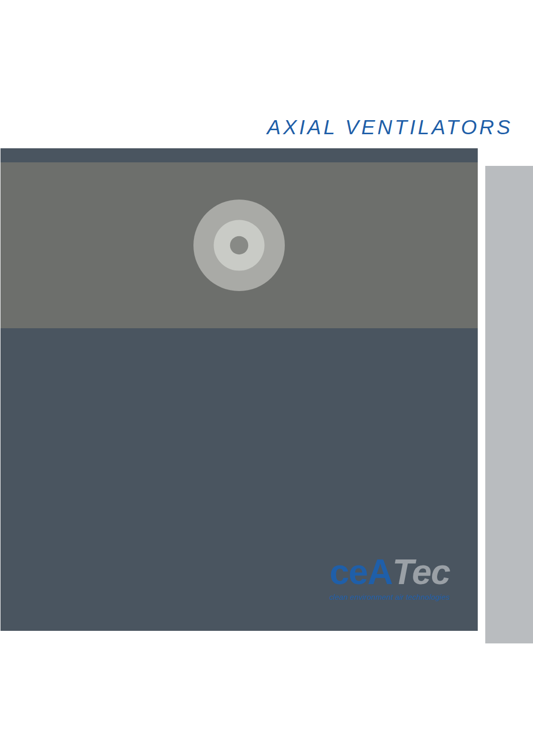AXIAL VENTILATORS
ce ATec
clean environment air technologies